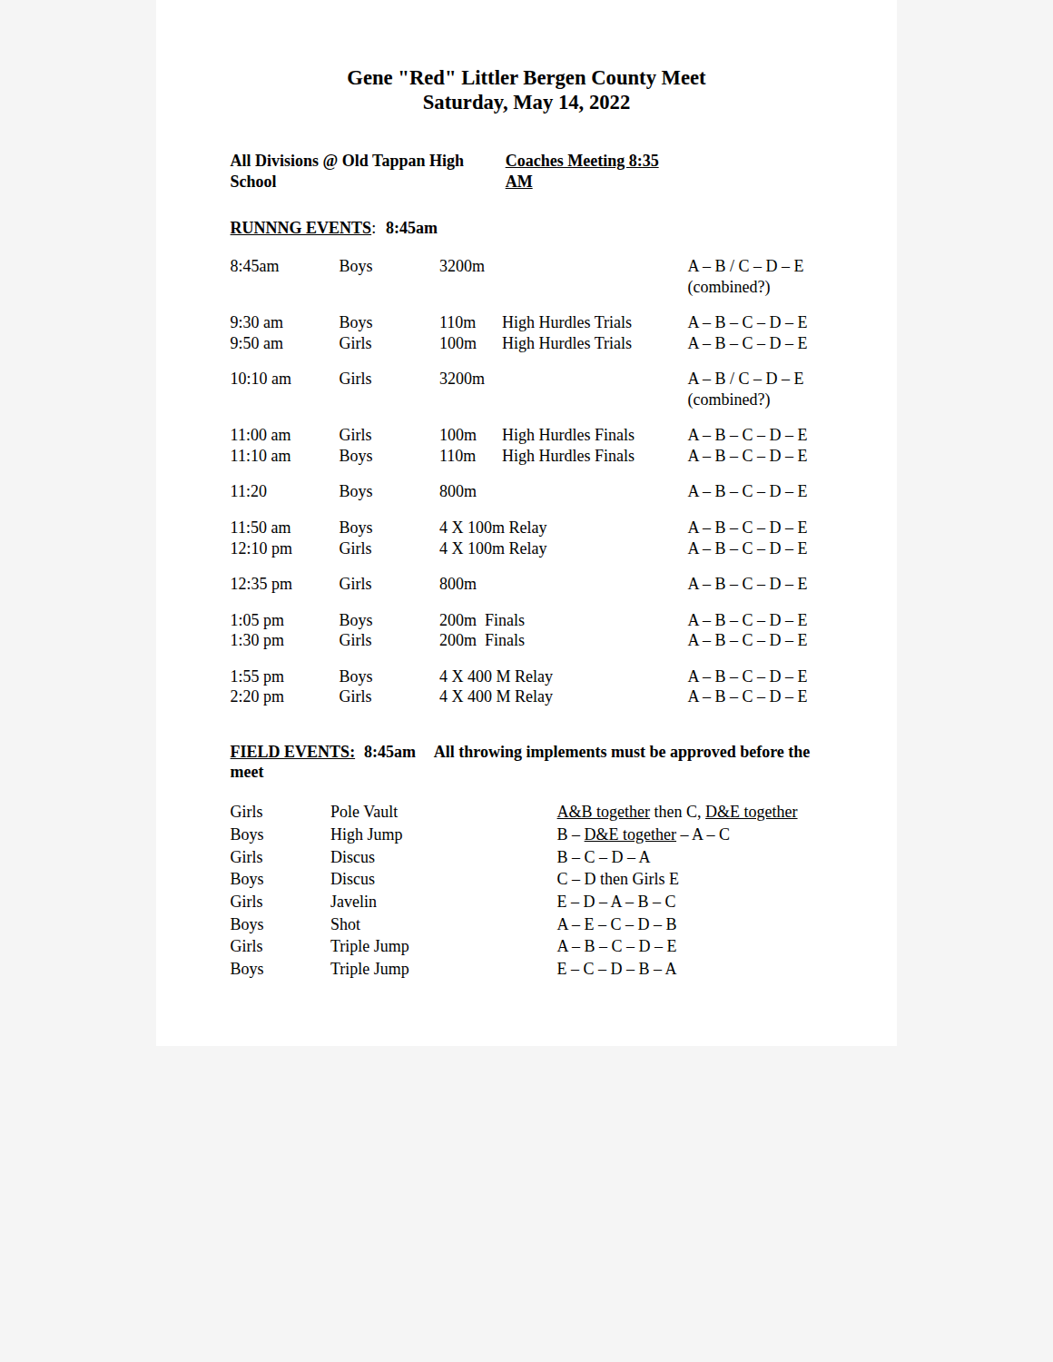Gene "Red" Littler Bergen County MeetSaturday, May 14, 2022
All Divisions @ Old Tappan High School
Coaches Meeting 8:35 AM
RUNNNG EVENTS:8:45am
| 8:45am | Boys | 3200m | A – B / C – D – E (combined?) |
| 9:30 am | Boys | 110m High Hurdles Trials | A – B – C – D – E |
| 9:50 am | Girls | 100m High Hurdles Trials | A – B – C – D – E |
| 10:10 am | Girls | 3200m | A – B / C – D – E (combined?) |
| 11:00 am | Girls | 100m High Hurdles Finals | A – B – C – D – E |
| 11:10 am | Boys | 110m High Hurdles Finals | A – B – C – D – E |
| 11:20 | Boys | 800m | A – B – C – D – E |
| 11:50 am | Boys | 4 X 100m Relay | A – B – C – D – E |
| 12:10 pm | Girls | 4 X 100m Relay | A – B – C – D – E |
| 12:35 pm | Girls | 800m | A – B – C – D – E |
| 1:05 pm | Boys | 200m Finals | A – B – C – D – E |
| 1:30 pm | Girls | 200m Finals | A – B – C – D – E |
| 1:55 pm | Boys | 4 X 400 M Relay | A – B – C – D – E |
| 2:20 pm | Girls | 4 X 400 M Relay | A – B – C – D – E |
FIELD EVENTS: 8:45am All throwing implements must be approved before the meet
| Girls | Pole Vault | A&B together then C, D&E together |
| Boys | High Jump | B – D&E together – A – C |
| Girls | Discus | B – C – D – A |
| Boys | Discus | C – D then Girls E |
| Girls | Javelin | E – D – A – B – C |
| Boys | Shot | A – E – C – D – B |
| Girls | Triple Jump | A – B – C – D – E |
| Boys | Triple Jump | E – C – D – B – A |